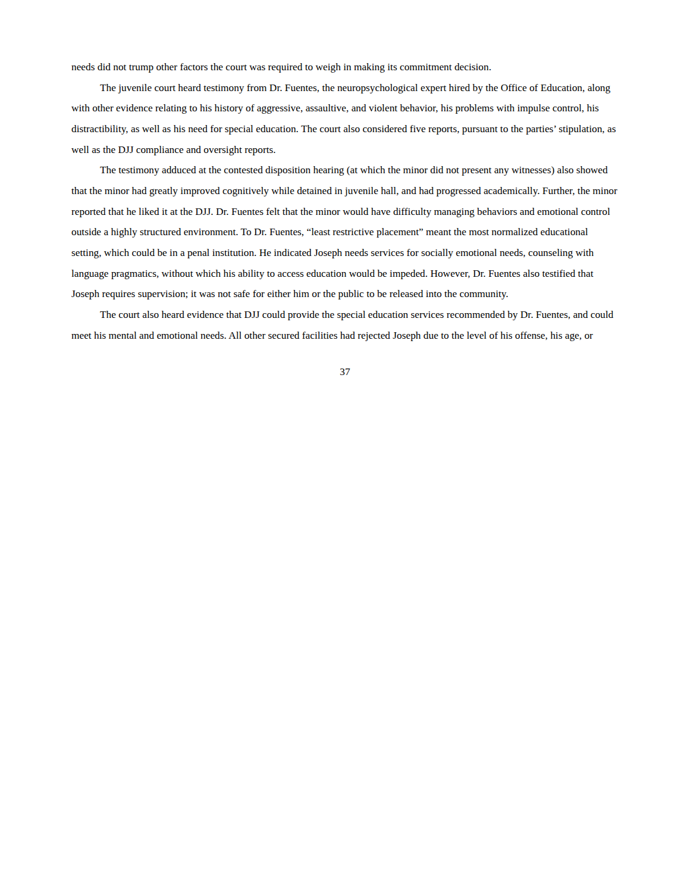needs did not trump other factors the court was required to weigh in making its commitment decision.
The juvenile court heard testimony from Dr. Fuentes, the neuropsychological expert hired by the Office of Education, along with other evidence relating to his history of aggressive, assaultive, and violent behavior, his problems with impulse control, his distractibility, as well as his need for special education. The court also considered five reports, pursuant to the parties’ stipulation, as well as the DJJ compliance and oversight reports.
The testimony adduced at the contested disposition hearing (at which the minor did not present any witnesses) also showed that the minor had greatly improved cognitively while detained in juvenile hall, and had progressed academically. Further, the minor reported that he liked it at the DJJ. Dr. Fuentes felt that the minor would have difficulty managing behaviors and emotional control outside a highly structured environment. To Dr. Fuentes, “least restrictive placement” meant the most normalized educational setting, which could be in a penal institution. He indicated Joseph needs services for socially emotional needs, counseling with language pragmatics, without which his ability to access education would be impeded. However, Dr. Fuentes also testified that Joseph requires supervision; it was not safe for either him or the public to be released into the community.
The court also heard evidence that DJJ could provide the special education services recommended by Dr. Fuentes, and could meet his mental and emotional needs. All other secured facilities had rejected Joseph due to the level of his offense, his age, or
37